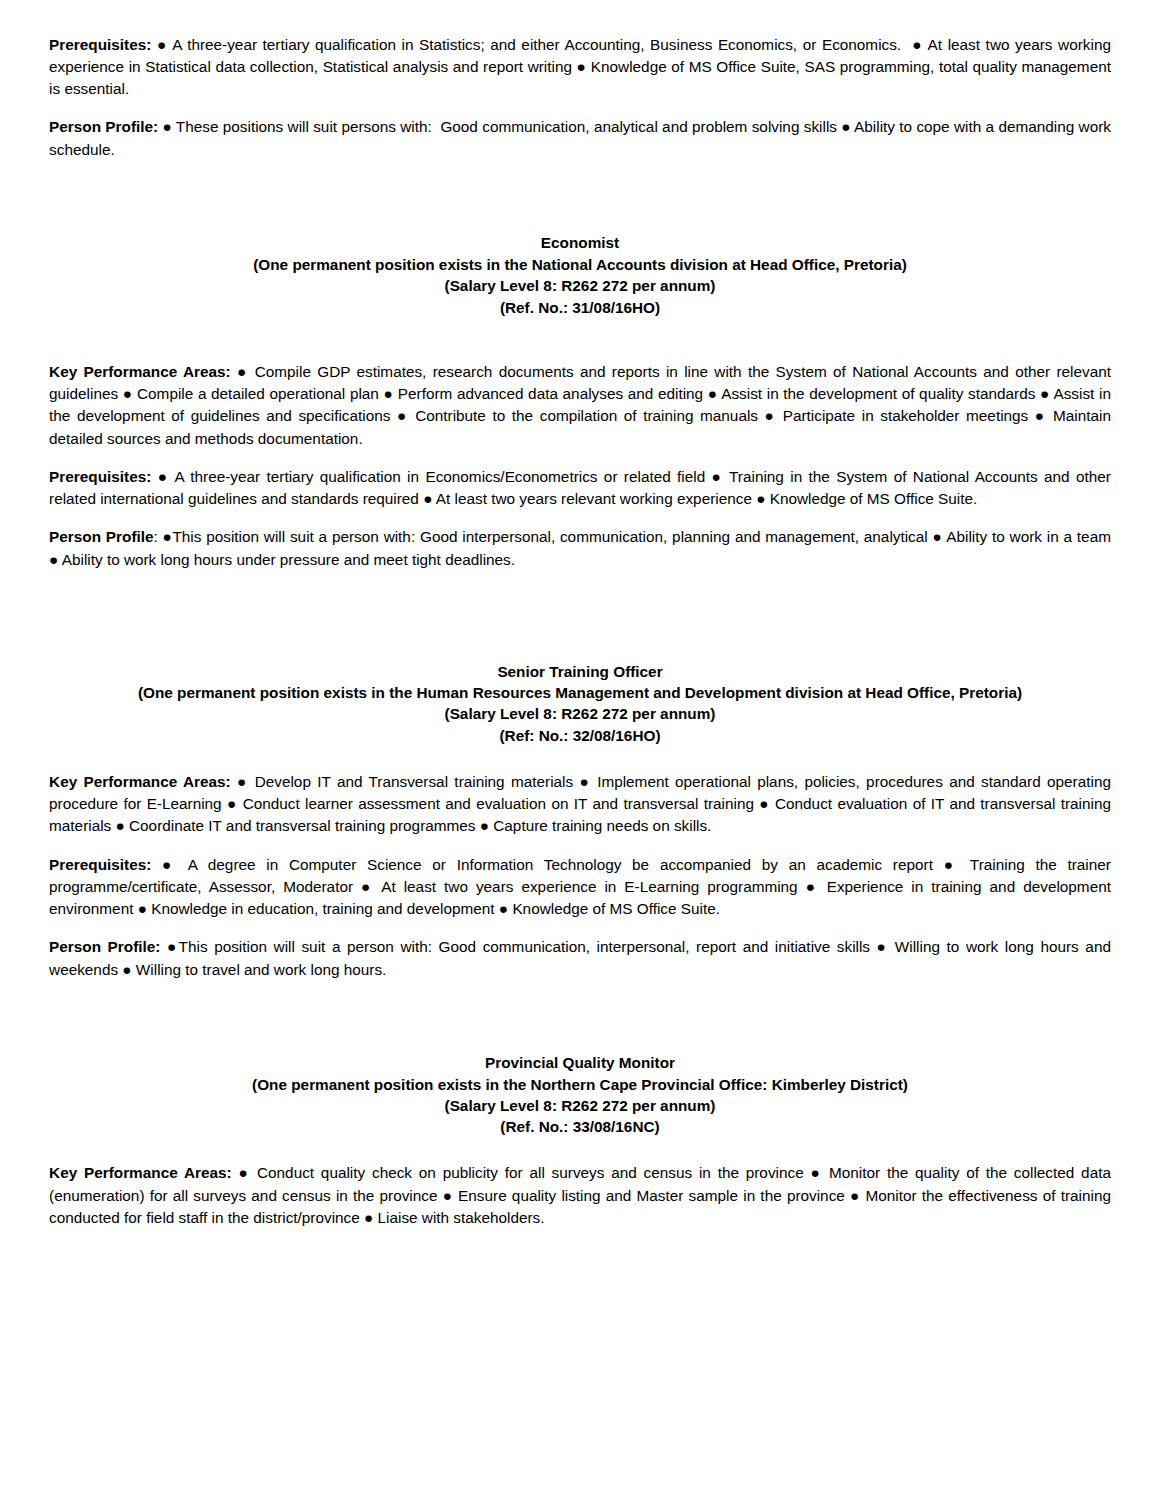Prerequisites: ● A three-year tertiary qualification in Statistics; and either Accounting, Business Economics, or Economics. ● At least two years working experience in Statistical data collection, Statistical analysis and report writing ● Knowledge of MS Office Suite, SAS programming, total quality management is essential.
Person Profile: ● These positions will suit persons with: Good communication, analytical and problem solving skills ● Ability to cope with a demanding work schedule.
Economist (One permanent position exists in the National Accounts division at Head Office, Pretoria) (Salary Level 8: R262 272 per annum) (Ref. No.: 31/08/16HO)
Key Performance Areas: ● Compile GDP estimates, research documents and reports in line with the System of National Accounts and other relevant guidelines ● Compile a detailed operational plan ● Perform advanced data analyses and editing ● Assist in the development of quality standards ● Assist in the development of guidelines and specifications ● Contribute to the compilation of training manuals ● Participate in stakeholder meetings ● Maintain detailed sources and methods documentation.
Prerequisites: ● A three-year tertiary qualification in Economics/Econometrics or related field ● Training in the System of National Accounts and other related international guidelines and standards required ● At least two years relevant working experience ● Knowledge of MS Office Suite.
Person Profile: ●This position will suit a person with: Good interpersonal, communication, planning and management, analytical ● Ability to work in a team ● Ability to work long hours under pressure and meet tight deadlines.
Senior Training Officer (One permanent position exists in the Human Resources Management and Development division at Head Office, Pretoria) (Salary Level 8: R262 272 per annum) (Ref: No.: 32/08/16HO)
Key Performance Areas: ● Develop IT and Transversal training materials ● Implement operational plans, policies, procedures and standard operating procedure for E-Learning ● Conduct learner assessment and evaluation on IT and transversal training ● Conduct evaluation of IT and transversal training materials ● Coordinate IT and transversal training programmes ● Capture training needs on skills.
Prerequisites: ● A degree in Computer Science or Information Technology be accompanied by an academic report ● Training the trainer programme/certificate, Assessor, Moderator ● At least two years experience in E-Learning programming ● Experience in training and development environment ● Knowledge in education, training and development ● Knowledge of MS Office Suite.
Person Profile: ●This position will suit a person with: Good communication, interpersonal, report and initiative skills ● Willing to work long hours and weekends ● Willing to travel and work long hours.
Provincial Quality Monitor (One permanent position exists in the Northern Cape Provincial Office: Kimberley District) (Salary Level 8: R262 272 per annum) (Ref. No.: 33/08/16NC)
Key Performance Areas: ● Conduct quality check on publicity for all surveys and census in the province ● Monitor the quality of the collected data (enumeration) for all surveys and census in the province ● Ensure quality listing and Master sample in the province ● Monitor the effectiveness of training conducted for field staff in the district/province ● Liaise with stakeholders.